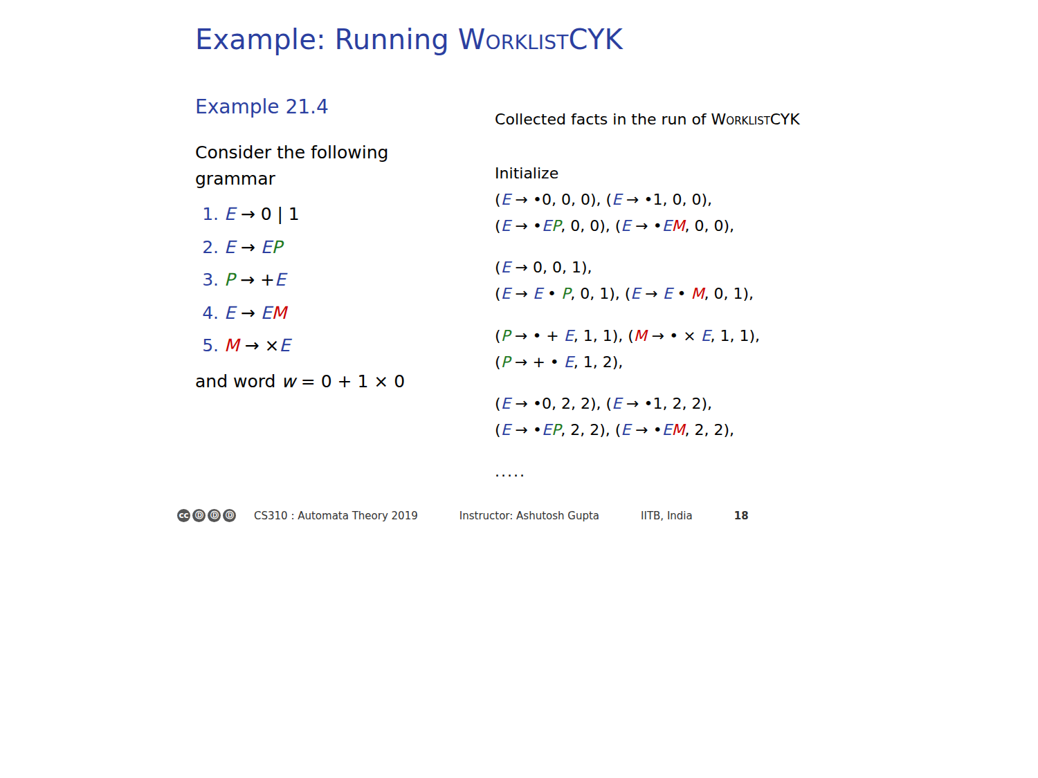Example: Running WorklistCYK
Example 21.4
Consider the following grammar
E → 0 | 1
E → EP
P → +E
E → EM
M → ×E
and word w = 0 + 1 × 0
Collected facts in the run of WorklistCYK
Initialize
(E → •0, 0, 0), (E → •1, 0, 0),
(E → •EP, 0, 0), (E → •EM, 0, 0),
(E → 0, 0, 1),
(E → E • P, 0, 1), (E → E • M, 0, 1),
(P → • + E, 1, 1), (M → • × E, 1, 1),
(P → + • E, 1, 2),
(E → •0, 2, 2), (E → •1, 2, 2),
(E → •EP, 2, 2), (E → •EM, 2, 2),
.....
ccⒹⒹⒹ CS310 : Automata Theory 2019 Instructor: Ashutosh Gupta IITB, India 18